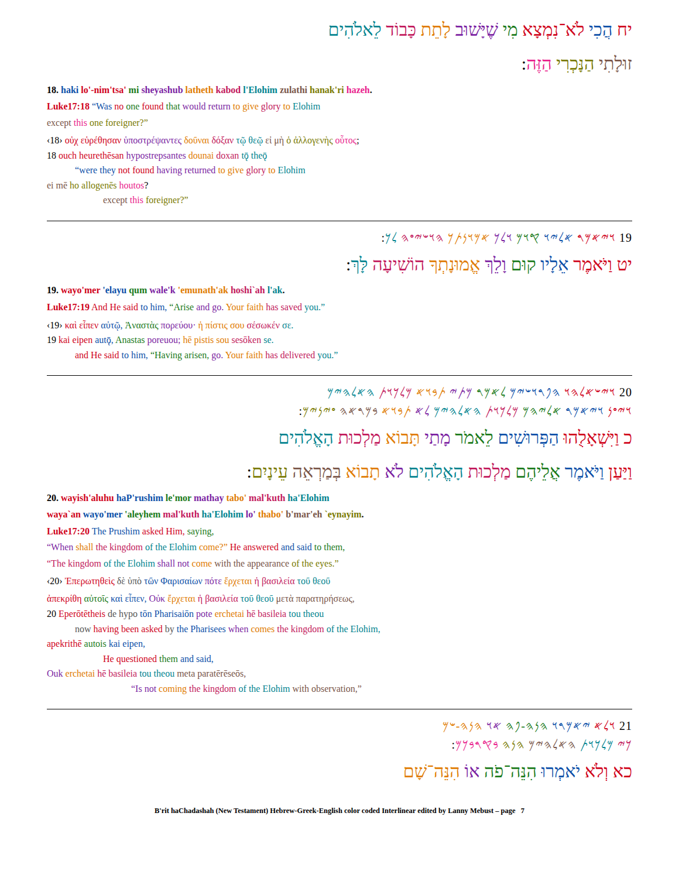יח הֲכִי לֹא־נִמְצָא מִי שֶׁיָּשׁוּב לָתֵת כָּבוֹד לֵאלֹהִים
זוּלָתִי הַנָּכְרִי הַזֶּה:
18. haki lo'-nim'tsa' mi sheyashub latheth kabod l'Elohim zulathi hanak'ri hazeh.
Luke17:18 “Was no one found that would return to give glory to Elohim
except this one foreigner?”
‹18› οὐχ εὑρέθησαν ὑποστρέψαντες δοῦναι δόξαν τῷ θεῷ εἰ μὴ ὁ ἀλλογενὴς οὗτος;
18 ouch heurethēsan hypostrepsantes dounai doxan tǭ theǭ
“were they not found having returned to give glory to Elohim
ei mē ho allogenēs houtos?
except this foreigner?”
19 𐤅𐤉𐤀𐤌𐤓 𐤀𐤋𐤉𐤅 𐤒𐤅𐤌 𐤅𐤋𐤊 𐤀𐤌𐤅𐤍𐤕𐤊 𐤄𐤅𐤔𐤉𐤏𐤄 𐤋𐤊:
יט וַיֹּאמֶר אֵלָיו קוּם וָלֵךְ אֱמוּנָתְךָ הוֹשִׁיעָה לָּךְ:
19. wayo'mer 'elayu qum wale'k 'emunath'ak hoshi`ah l'ak.
Luke17:19 And He said to him, “Arise and go. Your faith has saved you.”
‹19› καὶ εἶπεν αὐτῷ, Ἀναστὰς πορεύου· ἡ πίστις σου σέσωκέν σε.
19 kai eipen autǭ, Anastas poreuou; hē pistis sou sesōken se.
and He said to him, “Having arisen, go. Your faith has delivered you.”
20 𐤅𐤉𐤔𐤀𐤋𐤄𐤅 𐤄𐤐𐤓𐤅𐤔𐤉𐤌 𐤋𐤀𐤌𐤓 𐤌𐤕𐤉 𐤕𐤁𐤅𐤀 𐤌𐤋𐤊𐤅𐤕 𐤄𐤀𐤋𐤄𐤉𐤌
𐤅𐤉𐤏𐤍 𐤅𐤉𐤀𐤌𐤓 𐤀𐤋𐤉𐤄𐤌 𐤌𐤋𐤊𐤅𐤕 𐤄𐤀𐤋𐤄𐤉𐤌 𐤋𐤀 𐤕𐤁𐤅𐤀 𐤁𐤌𐤓𐤀𐤄 𐤏𐤉𐤍𐤉𐤌:
כ וַיִּשְׁאָלֻהוּ הַפְּרוּשִׁים לֵאמֹר מָתַי תָּבוֹא מַלְכוּת הָאֱלֹהִים
וַיַּעַן וַיֹּאמֶר אֲלֵיהֶם מַלְכוּת הָאֱלֹהִים לֹא תָבוֹא בְּמַרְאֵה עֵינָיִם:
20. wayish'aluhu haP'rushim le'mor mathay tabo' mal'kuth ha'Elohim
waya`an wayo'mer 'aleyhem mal'kuth ha'Elohim lo' thabo' b'mar'eh `eynayim.
Luke17:20 The Prushim asked Him, saying,
“When shall the kingdom of the Elohim come?” He answered and said to them,
“The kingdom of the Elohim shall not come with the appearance of the eyes.”
‹20› Ἐπερωτηθεὶς δὲ ὑπὸ τῶν Φαρισαίων πότε ἔρχεται ἡ βασιλεία τοῦ θεοῦ
ἀπεκρίθη αὐτοῖς καὶ εἶπεν, Οὐκ ἔρχεται ἡ βασιλεία τοῦ θεοῦ μετὰ παρατηρήσεως,
20 Eperōtētheis de hypo tōn Pharisaiōn pote erchetai hē basileia tou theou
now having been asked by the Pharisees when comes the kingdom of the Elohim,
apekrithē autois kai eipen,
He questioned them and said,
Ouk erchetai hē basileia tou theou meta paratērēseōs,
“Is not coming the kingdom of the Elohim with observation,”
21 𐤅𐤋𐤀 𐤉𐤀𐤌𐤓𐤅 𐤄𐤍𐤄-𐤐𐤄 𐤀𐤅 𐤄𐤍𐤄-𐤔𐤌
𐤊𐤉 𐤌𐤋𐤊𐤅𐤕 𐤄𐤀𐤋𐤄𐤉𐤌 𐤄𐤍𐤄 𐤁𐤒𐤓𐤁𐤊𐤌:
כא וְלֹא יֹאמְרוּ הִנֵּה־פֹה אוֹ הִנֵּה־שָׁם
B'rit haChadashah (New Testament) Hebrew-Greek-English color coded Interlinear edited by Lanny Mebust – page 7